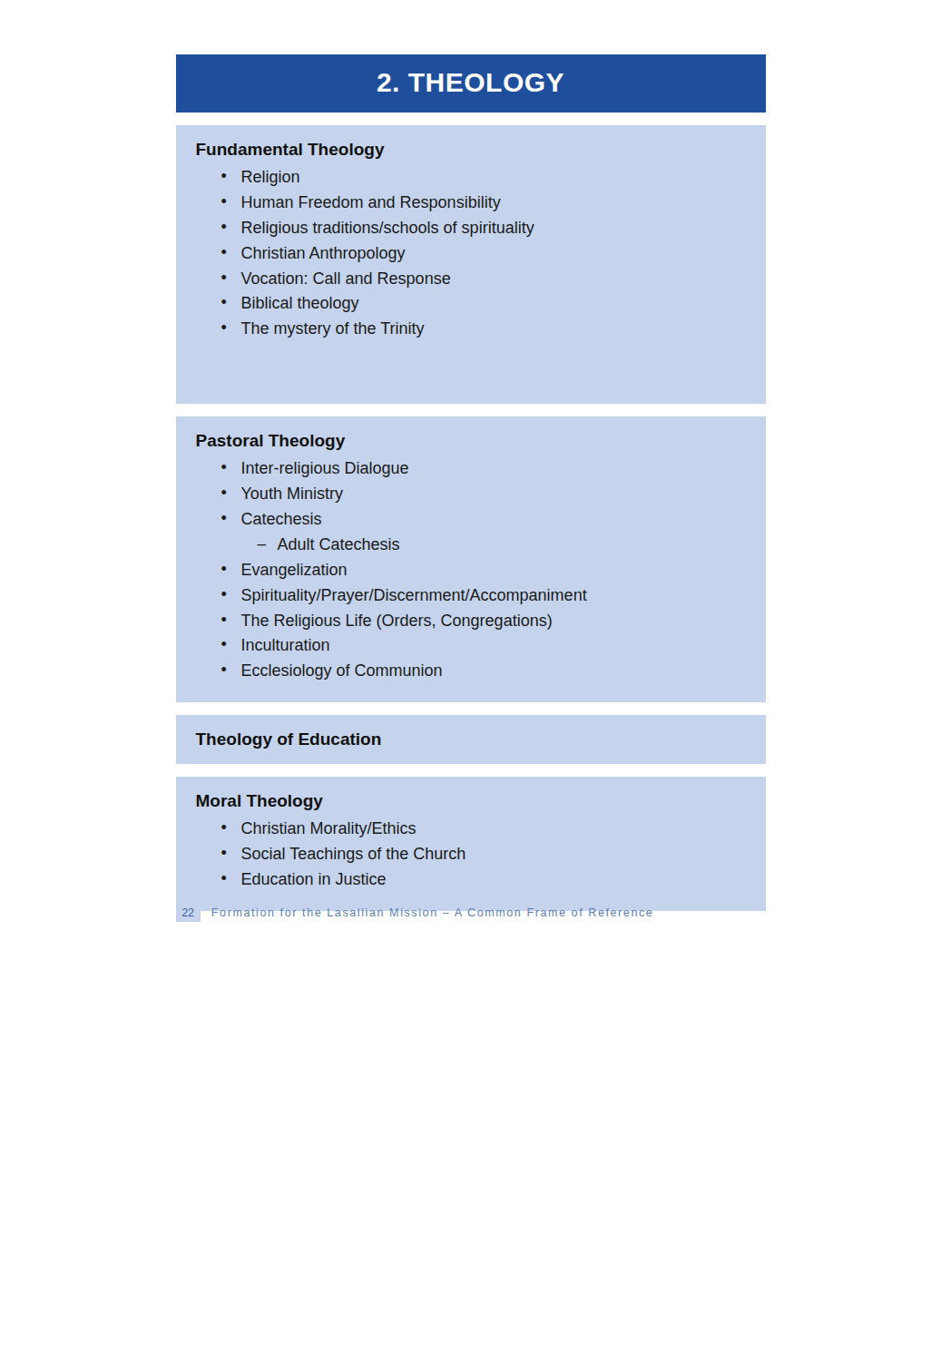2. THEOLOGY
Fundamental Theology
Religion
Human Freedom and Responsibility
Religious traditions/schools of spirituality
Christian Anthropology
Vocation: Call and Response
Biblical theology
The mystery of the Trinity
Pastoral Theology
Inter-religious Dialogue
Youth Ministry
Catechesis
Adult Catechesis
Evangelization
Spirituality/Prayer/Discernment/Accompaniment
The Religious Life (Orders, Congregations)
Inculturation
Ecclesiology of Communion
Theology of Education
Moral Theology
Christian Morality/Ethics
Social Teachings of the Church
Education in Justice
22 Formation for the Lasallian Mission – A Common Frame of Reference